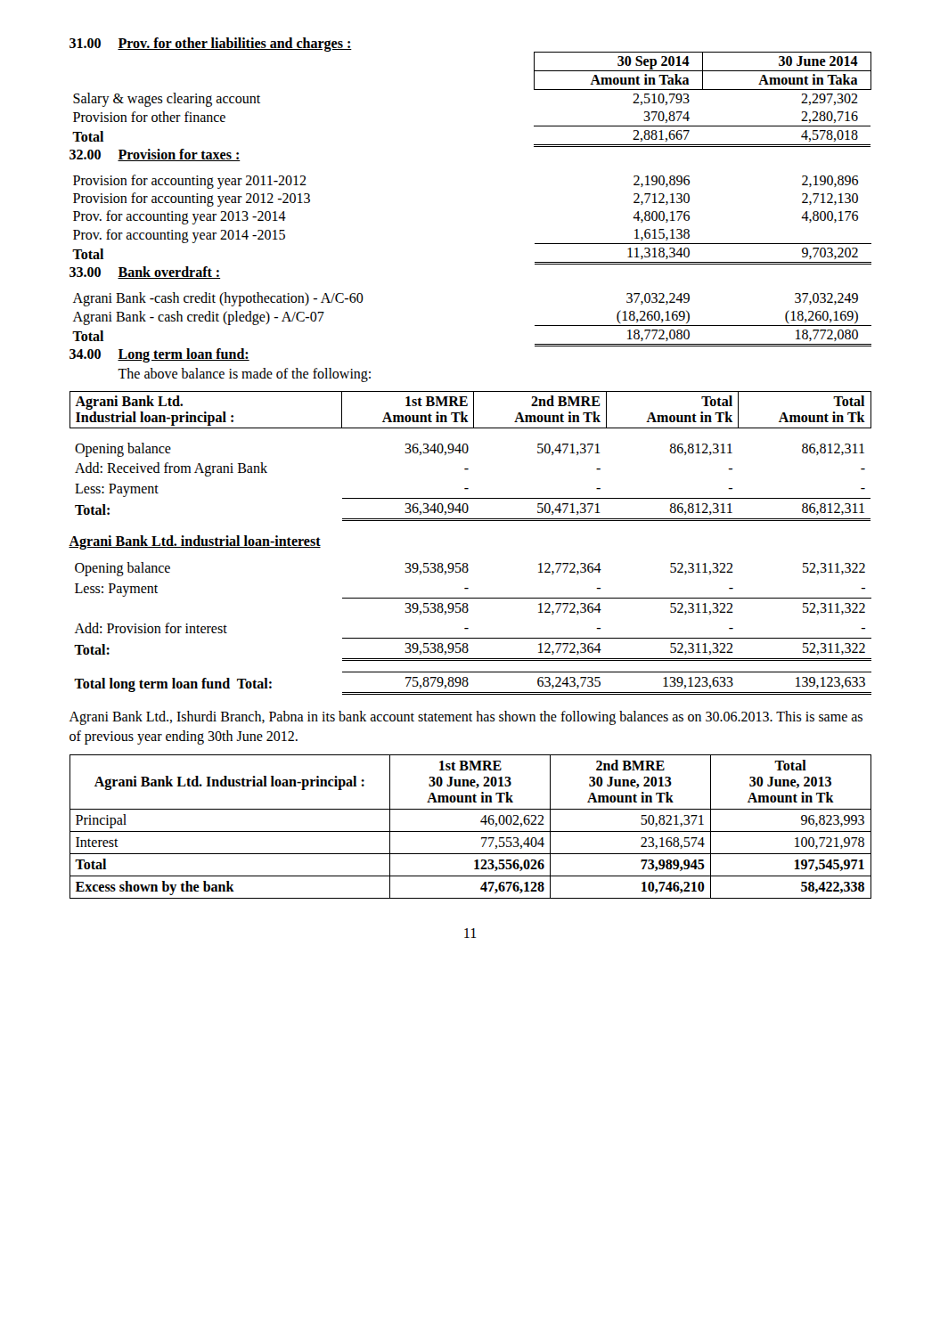31.00 Prov. for other liabilities and charges :
| | 30 Sep 2014 | 30 June 2014 |
| | Amount in Taka | Amount in Taka |
| Salary & wages clearing account | 2,510,793 | 2,297,302 |
| Provision for other finance | 370,874 | 2,280,716 |
| Total | 2,881,667 | 4,578,018 |
32.00 Provision for taxes :
| Provision for accounting year 2011-2012 | 2,190,896 | 2,190,896 |
| Provision for accounting year 2012 -2013 | 2,712,130 | 2,712,130 |
| Prov. for accounting year 2013 -2014 | 4,800,176 | 4,800,176 |
| Prov. for accounting year 2014 -2015 | 1,615,138 | |
| Total | 11,318,340 | 9,703,202 |
33.00 Bank overdraft :
| Agrani Bank -cash credit (hypothecation) - A/C-60 | 37,032,249 | 37,032,249 |
| Agrani Bank - cash credit (pledge) - A/C-07 | (18,260,169) | (18,260,169) |
| Total | 18,772,080 | 18,772,080 |
34.00 Long term loan fund:
The above balance is made of the following:
| Agrani Bank Ltd. Industrial loan-principal : | 1st BMRE Amount in Tk | 2nd BMRE Amount in Tk | Total Amount in Tk | Total Amount in Tk |
| Opening balance | 36,340,940 | 50,471,371 | 86,812,311 | 86,812,311 |
| Add: Received from Agrani Bank | - | - | - | - |
| Less: Payment | - | - | - | - |
| Total: | 36,340,940 | 50,471,371 | 86,812,311 | 86,812,311 |
Agrani Bank Ltd. industrial loan-interest
| Opening balance | 39,538,958 | 12,772,364 | 52,311,322 | 52,311,322 |
| Less: Payment | - | - | - | - |
| | 39,538,958 | 12,772,364 | 52,311,322 | 52,311,322 |
| Add: Provision for interest | - | - | - | - |
| Total: | 39,538,958 | 12,772,364 | 52,311,322 | 52,311,322 |
| Total long term loan fund Total: | 75,879,898 | 63,243,735 | 139,123,633 | 139,123,633 |
Agrani Bank Ltd., Ishurdi Branch, Pabna in its bank account statement has shown the following balances as on 30.06.2013. This is same as of previous year ending 30th June 2012.
| Agrani Bank Ltd. Industrial loan-principal : | 1st BMRE 30 June, 2013 Amount in Tk | 2nd BMRE 30 June, 2013 Amount in Tk | Total 30 June, 2013 Amount in Tk |
| --- | --- | --- | --- |
| Principal | 46,002,622 | 50,821,371 | 96,823,993 |
| Interest | 77,553,404 | 23,168,574 | 100,721,978 |
| Total | 123,556,026 | 73,989,945 | 197,545,971 |
| Excess shown by the bank | 47,676,128 | 10,746,210 | 58,422,338 |
11